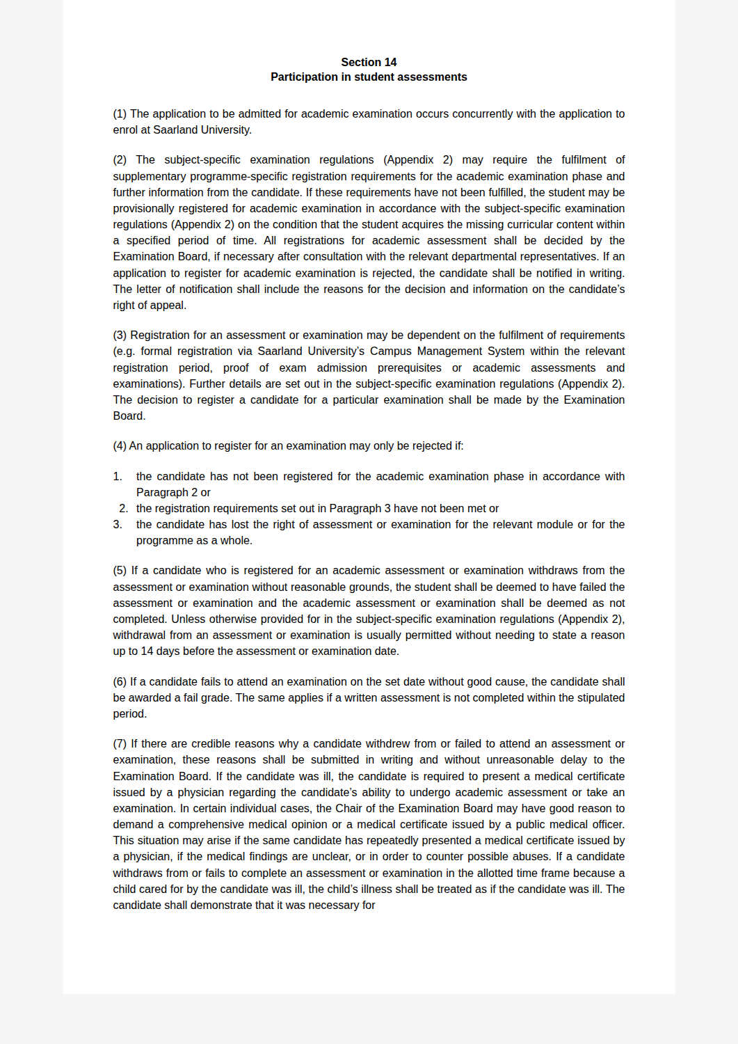Section 14
Participation in student assessments
(1) The application to be admitted for academic examination occurs concurrently with the application to enrol at Saarland University.
(2) The subject-specific examination regulations (Appendix 2) may require the fulfilment of supplementary programme-specific registration requirements for the academic examination phase and further information from the candidate. If these requirements have not been fulfilled, the student may be provisionally registered for academic examination in accordance with the subject-specific examination regulations (Appendix 2) on the condition that the student acquires the missing curricular content within a specified period of time. All registrations for academic assessment shall be decided by the Examination Board, if necessary after consultation with the relevant departmental representatives. If an application to register for academic examination is rejected, the candidate shall be notified in writing. The letter of notification shall include the reasons for the decision and information on the candidate’s right of appeal.
(3) Registration for an assessment or examination may be dependent on the fulfilment of requirements (e.g. formal registration via Saarland University’s Campus Management System within the relevant registration period, proof of exam admission prerequisites or academic assessments and examinations). Further details are set out in the subject-specific examination regulations (Appendix 2). The decision to register a candidate for a particular examination shall be made by the Examination Board.
(4) An application to register for an examination may only be rejected if:
1. the candidate has not been registered for the academic examination phase in accordance with Paragraph 2 or
2. the registration requirements set out in Paragraph 3 have not been met or
3. the candidate has lost the right of assessment or examination for the relevant module or for the programme as a whole.
(5) If a candidate who is registered for an academic assessment or examination withdraws from the assessment or examination without reasonable grounds, the student shall be deemed to have failed the assessment or examination and the academic assessment or examination shall be deemed as not completed. Unless otherwise provided for in the subject-specific examination regulations (Appendix 2), withdrawal from an assessment or examination is usually permitted without needing to state a reason up to 14 days before the assessment or examination date.
(6) If a candidate fails to attend an examination on the set date without good cause, the candidate shall be awarded a fail grade. The same applies if a written assessment is not completed within the stipulated period.
(7) If there are credible reasons why a candidate withdrew from or failed to attend an assessment or examination, these reasons shall be submitted in writing and without unreasonable delay to the Examination Board. If the candidate was ill, the candidate is required to present a medical certificate issued by a physician regarding the candidate’s ability to undergo academic assessment or take an examination. In certain individual cases, the Chair of the Examination Board may have good reason to demand a comprehensive medical opinion or a medical certificate issued by a public medical officer. This situation may arise if the same candidate has repeatedly presented a medical certificate issued by a physician, if the medical findings are unclear, or in order to counter possible abuses. If a candidate withdraws from or fails to complete an assessment or examination in the allotted time frame because a child cared for by the candidate was ill, the child’s illness shall be treated as if the candidate was ill. The candidate shall demonstrate that it was necessary for